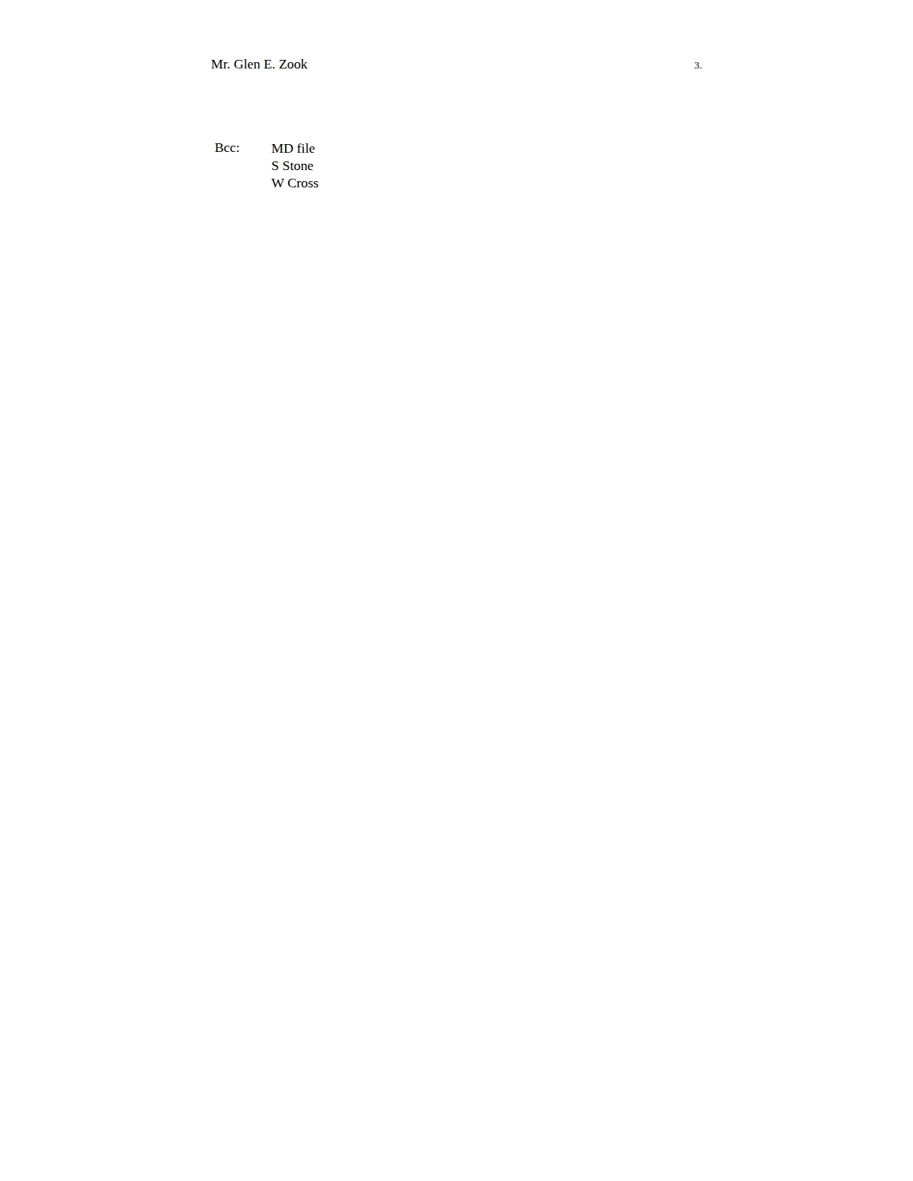Mr. Glen E. Zook
3.
Bcc:
MD file
S Stone
W Cross